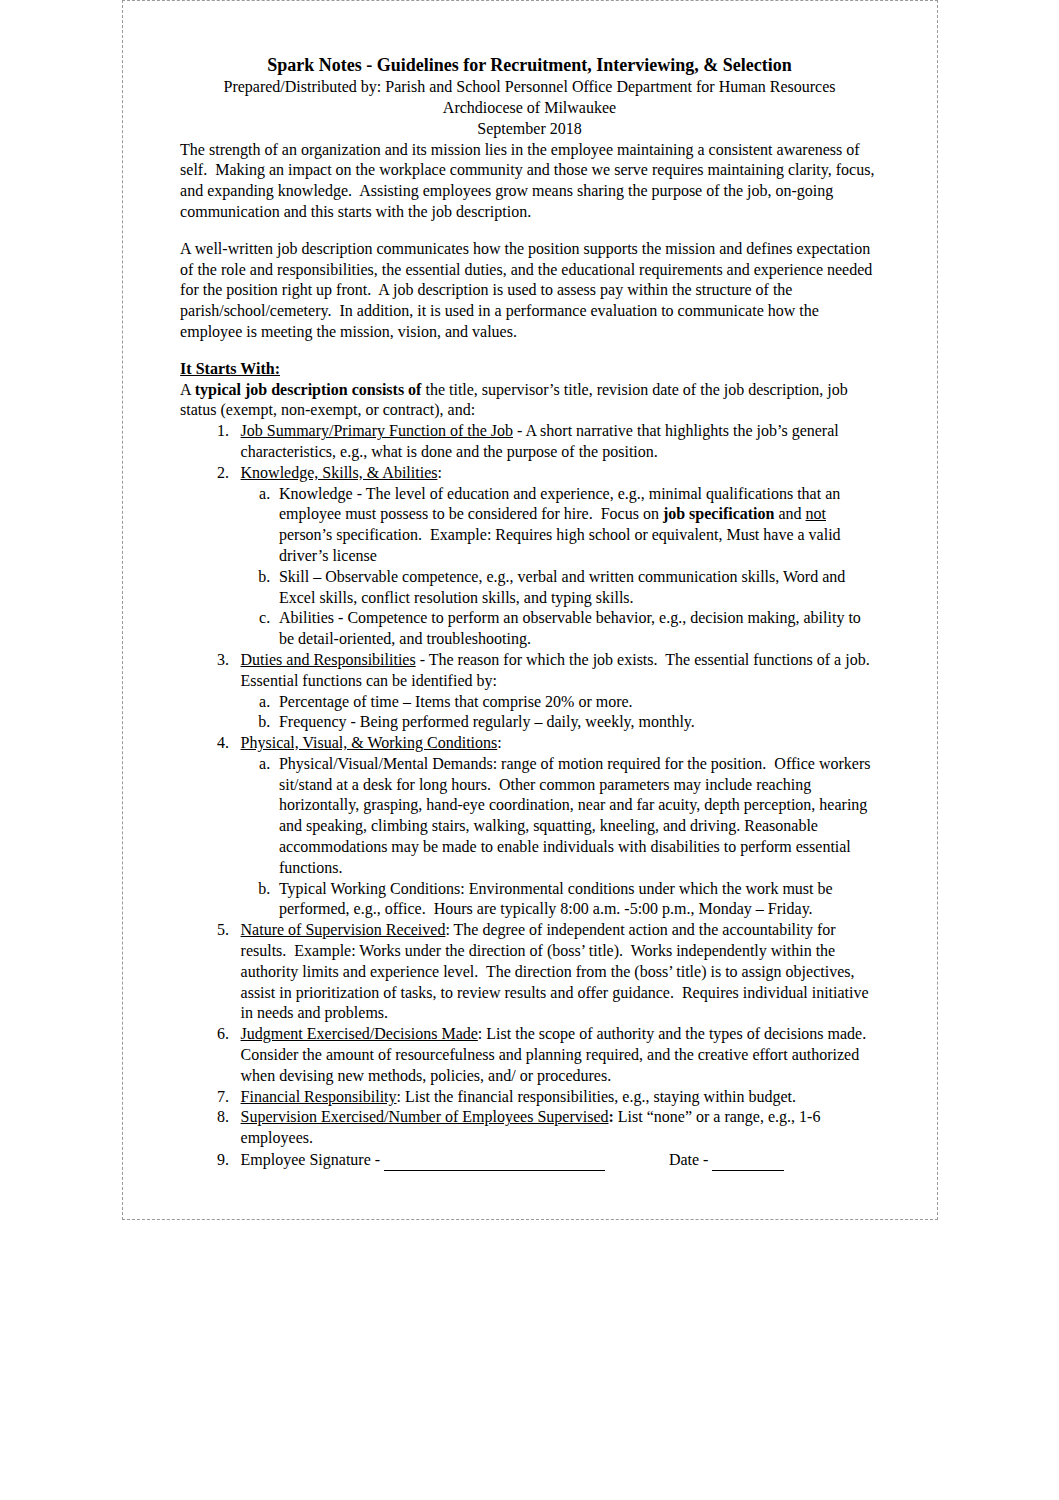Spark Notes - Guidelines for Recruitment, Interviewing, & Selection
Prepared/Distributed by: Parish and School Personnel Office Department for Human Resources
Archdiocese of Milwaukee
September 2018
The strength of an organization and its mission lies in the employee maintaining a consistent awareness of self. Making an impact on the workplace community and those we serve requires maintaining clarity, focus, and expanding knowledge. Assisting employees grow means sharing the purpose of the job, on-going communication and this starts with the job description.
A well-written job description communicates how the position supports the mission and defines expectation of the role and responsibilities, the essential duties, and the educational requirements and experience needed for the position right up front. A job description is used to assess pay within the structure of the parish/school/cemetery. In addition, it is used in a performance evaluation to communicate how the employee is meeting the mission, vision, and values.
It Starts With:
A typical job description consists of the title, supervisor’s title, revision date of the job description, job status (exempt, non-exempt, or contract), and:
Job Summary/Primary Function of the Job - A short narrative that highlights the job’s general characteristics, e.g., what is done and the purpose of the position.
Knowledge, Skills, & Abilities:
Knowledge - The level of education and experience, e.g., minimal qualifications that an employee must possess to be considered for hire. Focus on job specification and not person’s specification. Example: Requires high school or equivalent, Must have a valid driver’s license
Skill – Observable competence, e.g., verbal and written communication skills, Word and Excel skills, conflict resolution skills, and typing skills.
Abilities - Competence to perform an observable behavior, e.g., decision making, ability to be detail-oriented, and troubleshooting.
Duties and Responsibilities - The reason for which the job exists. The essential functions of a job. Essential functions can be identified by:
Percentage of time – Items that comprise 20% or more.
Frequency - Being performed regularly – daily, weekly, monthly.
Physical, Visual, & Working Conditions:
Physical/Visual/Mental Demands: range of motion required for the position. Office workers sit/stand at a desk for long hours. Other common parameters may include reaching horizontally, grasping, hand-eye coordination, near and far acuity, depth perception, hearing and speaking, climbing stairs, walking, squatting, kneeling, and driving. Reasonable accommodations may be made to enable individuals with disabilities to perform essential functions.
Typical Working Conditions: Environmental conditions under which the work must be performed, e.g., office. Hours are typically 8:00 a.m. -5:00 p.m., Monday – Friday.
Nature of Supervision Received: The degree of independent action and the accountability for results. Example: Works under the direction of (boss’ title). Works independently within the authority limits and experience level. The direction from the (boss’ title) is to assign objectives, assist in prioritization of tasks, to review results and offer guidance. Requires individual initiative in needs and problems.
Judgment Exercised/Decisions Made: List the scope of authority and the types of decisions made. Consider the amount of resourcefulness and planning required, and the creative effort authorized when devising new methods, policies, and/ or procedures.
Financial Responsibility: List the financial responsibilities, e.g., staying within budget.
Supervision Exercised/Number of Employees Supervised: List “none” or a range, e.g., 1-6 employees.
Employee Signature - Date -